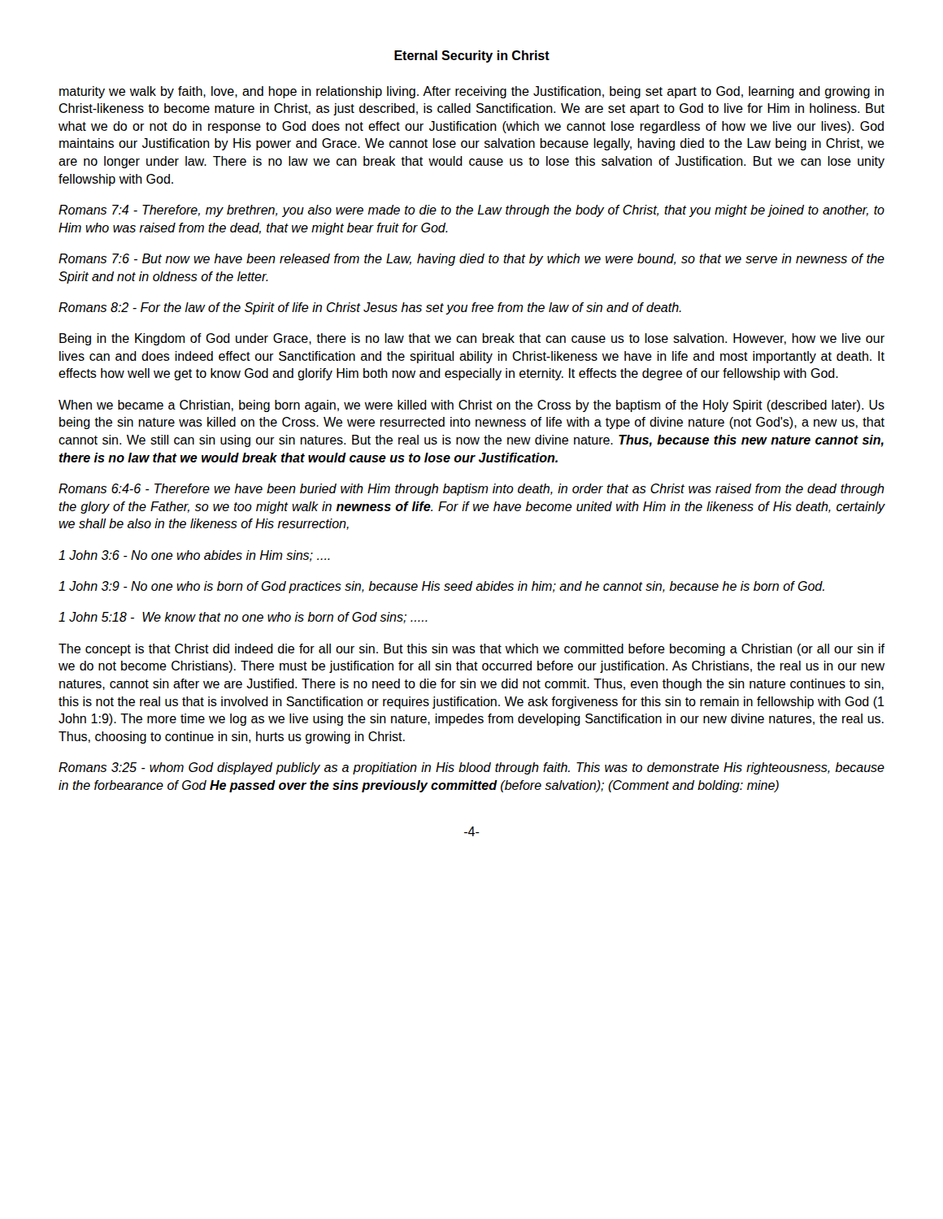Eternal Security in Christ
maturity we walk by faith, love, and hope in relationship living. After receiving the Justification, being set apart to God, learning and growing in Christ-likeness to become mature in Christ, as just described, is called Sanctification. We are set apart to God to live for Him in holiness. But what we do or not do in response to God does not effect our Justification (which we cannot lose regardless of how we live our lives). God maintains our Justification by His power and Grace. We cannot lose our salvation because legally, having died to the Law being in Christ, we are no longer under law. There is no law we can break that would cause us to lose this salvation of Justification. But we can lose unity fellowship with God.
Romans 7:4 - Therefore, my brethren, you also were made to die to the Law through the body of Christ, that you might be joined to another, to Him who was raised from the dead, that we might bear fruit for God.
Romans 7:6 - But now we have been released from the Law, having died to that by which we were bound, so that we serve in newness of the Spirit and not in oldness of the letter.
Romans 8:2 - For the law of the Spirit of life in Christ Jesus has set you free from the law of sin and of death.
Being in the Kingdom of God under Grace, there is no law that we can break that can cause us to lose salvation. However, how we live our lives can and does indeed effect our Sanctification and the spiritual ability in Christ-likeness we have in life and most importantly at death. It effects how well we get to know God and glorify Him both now and especially in eternity. It effects the degree of our fellowship with God.
When we became a Christian, being born again, we were killed with Christ on the Cross by the baptism of the Holy Spirit (described later). Us being the sin nature was killed on the Cross. We were resurrected into newness of life with a type of divine nature (not God's), a new us, that cannot sin. We still can sin using our sin natures. But the real us is now the new divine nature. Thus, because this new nature cannot sin, there is no law that we would break that would cause us to lose our Justification.
Romans 6:4-6 - Therefore we have been buried with Him through baptism into death, in order that as Christ was raised from the dead through the glory of the Father, so we too might walk in newness of life. For if we have become united with Him in the likeness of His death, certainly we shall be also in the likeness of His resurrection,
1 John 3:6 - No one who abides in Him sins; ....
1 John 3:9 - No one who is born of God practices sin, because His seed abides in him; and he cannot sin, because he is born of God.
1 John 5:18 - We know that no one who is born of God sins; .....
The concept is that Christ did indeed die for all our sin. But this sin was that which we committed before becoming a Christian (or all our sin if we do not become Christians). There must be justification for all sin that occurred before our justification. As Christians, the real us in our new natures, cannot sin after we are Justified. There is no need to die for sin we did not commit. Thus, even though the sin nature continues to sin, this is not the real us that is involved in Sanctification or requires justification. We ask forgiveness for this sin to remain in fellowship with God (1 John 1:9). The more time we log as we live using the sin nature, impedes from developing Sanctification in our new divine natures, the real us. Thus, choosing to continue in sin, hurts us growing in Christ.
Romans 3:25 - whom God displayed publicly as a propitiation in His blood through faith. This was to demonstrate His righteousness, because in the forbearance of God He passed over the sins previously committed (before salvation); (Comment and bolding: mine)
-4-